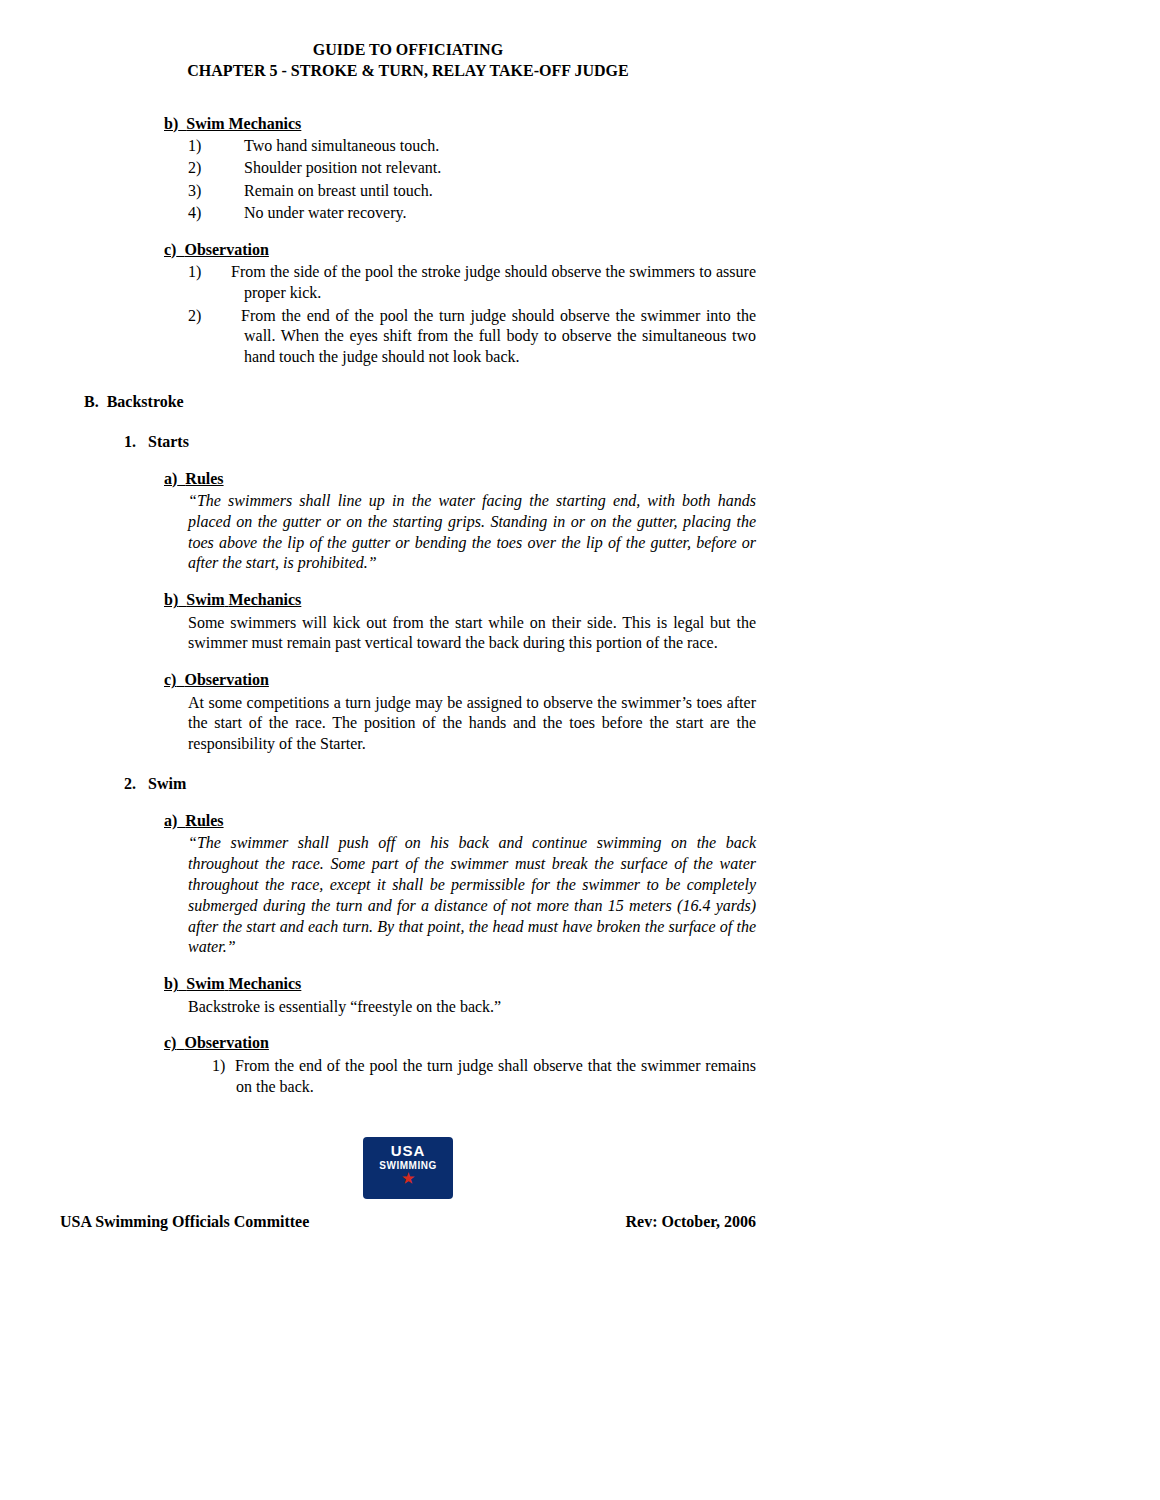GUIDE TO OFFICIATING
CHAPTER 5 - STROKE & TURN, RELAY TAKE-OFF JUDGE
b) Swim Mechanics
1) Two hand simultaneous touch.
2) Shoulder position not relevant.
3) Remain on breast until touch.
4) No under water recovery.
c) Observation
1) From the side of the pool the stroke judge should observe the swimmers to assure proper kick.
2) From the end of the pool the turn judge should observe the swimmer into the wall. When the eyes shift from the full body to observe the simultaneous two hand touch the judge should not look back.
B. Backstroke
1. Starts
a) Rules
“The swimmers shall line up in the water facing the starting end, with both hands placed on the gutter or on the starting grips. Standing in or on the gutter, placing the toes above the lip of the gutter or bending the toes over the lip of the gutter, before or after the start, is prohibited.”
b) Swim Mechanics
Some swimmers will kick out from the start while on their side. This is legal but the swimmer must remain past vertical toward the back during this portion of the race.
c) Observation
At some competitions a turn judge may be assigned to observe the swimmer’s toes after the start of the race. The position of the hands and the toes before the start are the responsibility of the Starter.
2. Swim
a) Rules
“The swimmer shall push off on his back and continue swimming on the back throughout the race. Some part of the swimmer must break the surface of the water throughout the race, except it shall be permissible for the swimmer to be completely submerged during the turn and for a distance of not more than 15 meters (16.4 yards) after the start and each turn. By that point, the head must have broken the surface of the water.”
b) Swim Mechanics
Backstroke is essentially “freestyle on the back.”
c) Observation
1) From the end of the pool the turn judge shall observe that the swimmer remains on the back.
USA
SWIMMING
★
USA Swimming Officials Committee
Rev: October, 2006